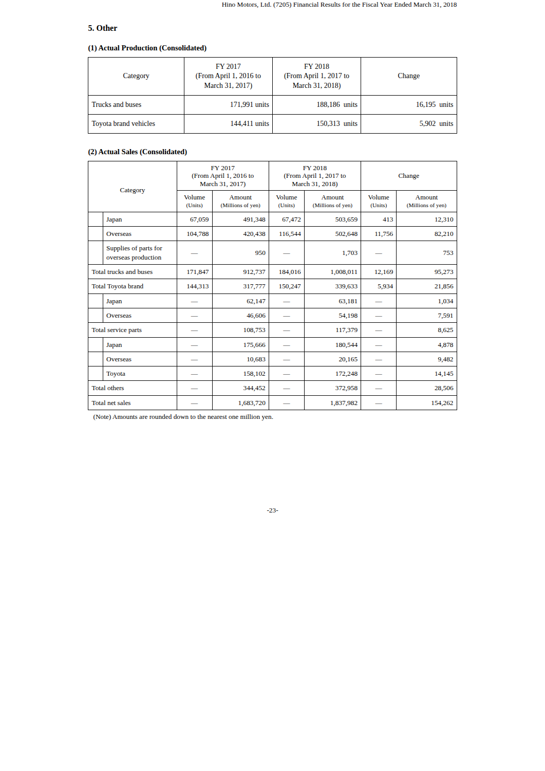Hino Motors, Ltd. (7205) Financial Results for the Fiscal Year Ended March 31, 2018
5. Other
(1) Actual Production (Consolidated)
| Category | FY 2017 (From April 1, 2016 to March 31, 2017) | FY 2018 (From April 1, 2017 to March 31, 2018) | Change |
| --- | --- | --- | --- |
| Trucks and buses | 171,991 units | 188,186 units | 16,195 units |
| Toyota brand vehicles | 144,411 units | 150,313 units | 5,902 units |
(2) Actual Sales (Consolidated)
| Category | FY 2017 (From April 1, 2016 to March 31, 2017) | FY 2018 (From April 1, 2017 to March 31, 2018) | Change |
| --- | --- | --- | --- |
| Volume (Units) | Amount (Millions of yen) | Volume (Units) | Amount (Millions of yen) | Volume (Units) | Amount (Millions of yen) |
| | Japan | 67,059 | 491,348 | 67,472 | 503,659 | 413 | 12,310 |
| | Overseas | 104,788 | 420,438 | 116,544 | 502,648 | 11,756 | 82,210 |
| | Supplies of parts for overseas production | — | 950 | — | 1,703 | — | 753 |
| Total trucks and buses | 171,847 | 912,737 | 184,016 | 1,008,011 | 12,169 | 95,273 |
| Total Toyota brand | 144,313 | 317,777 | 150,247 | 339,633 | 5,934 | 21,856 |
| | Japan | — | 62,147 | — | 63,181 | — | 1,034 |
| | Overseas | — | 46,606 | — | 54,198 | — | 7,591 |
| Total service parts | — | 108,753 | — | 117,379 | — | 8,625 |
| | Japan | — | 175,666 | — | 180,544 | — | 4,878 |
| | Overseas | — | 10,683 | — | 20,165 | — | 9,482 |
| | Toyota | — | 158,102 | — | 172,248 | — | 14,145 |
| Total others | — | 344,452 | — | 372,958 | — | 28,506 |
| Total net sales | — | 1,683,720 | — | 1,837,982 | — | 154,262 |
(Note) Amounts are rounded down to the nearest one million yen.
-23-